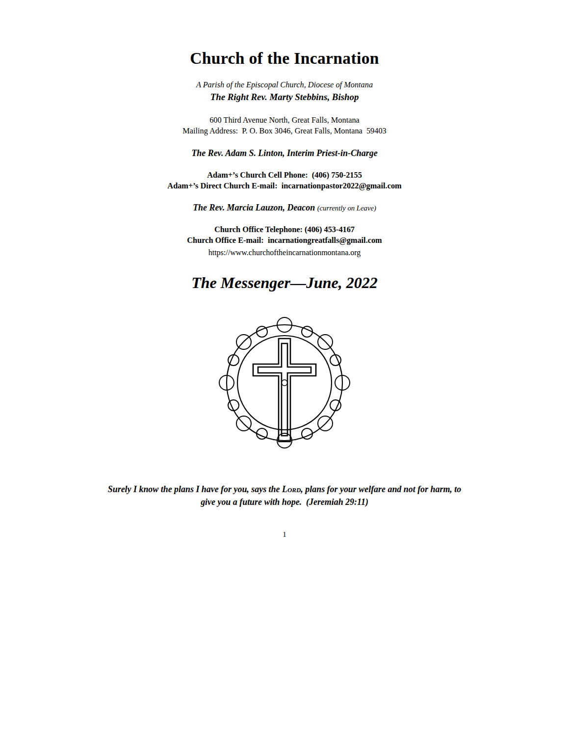Church of the Incarnation
A Parish of the Episcopal Church, Diocese of Montana
The Right Rev. Marty Stebbins, Bishop
600 Third Avenue North, Great Falls, Montana
Mailing Address: P. O. Box 3046, Great Falls, Montana 59403
The Rev. Adam S. Linton, Interim Priest-in-Charge
Adam+’s Church Cell Phone: (406) 750-2155
Adam+’s Direct Church E-mail: incarnationpastor2022@gmail.com
The Rev. Marcia Lauzon, Deacon (currently on Leave)
Church Office Telephone: (406) 453-4167
Church Office E-mail: incarnationgreatfalls@gmail.com
https://www.churchoftheincarnationmontana.org
The Messenger—June, 2022
Cross encircled by a wreath of ivy leaves and flowers Line-art illustration of a Latin cross set within a circular wreath of ivy leaves and small blossoms.
Surely I know the plans I have for you, says the Lord, plans for your welfare and not for harm, to give you a future with hope. (Jeremiah 29:11)
1